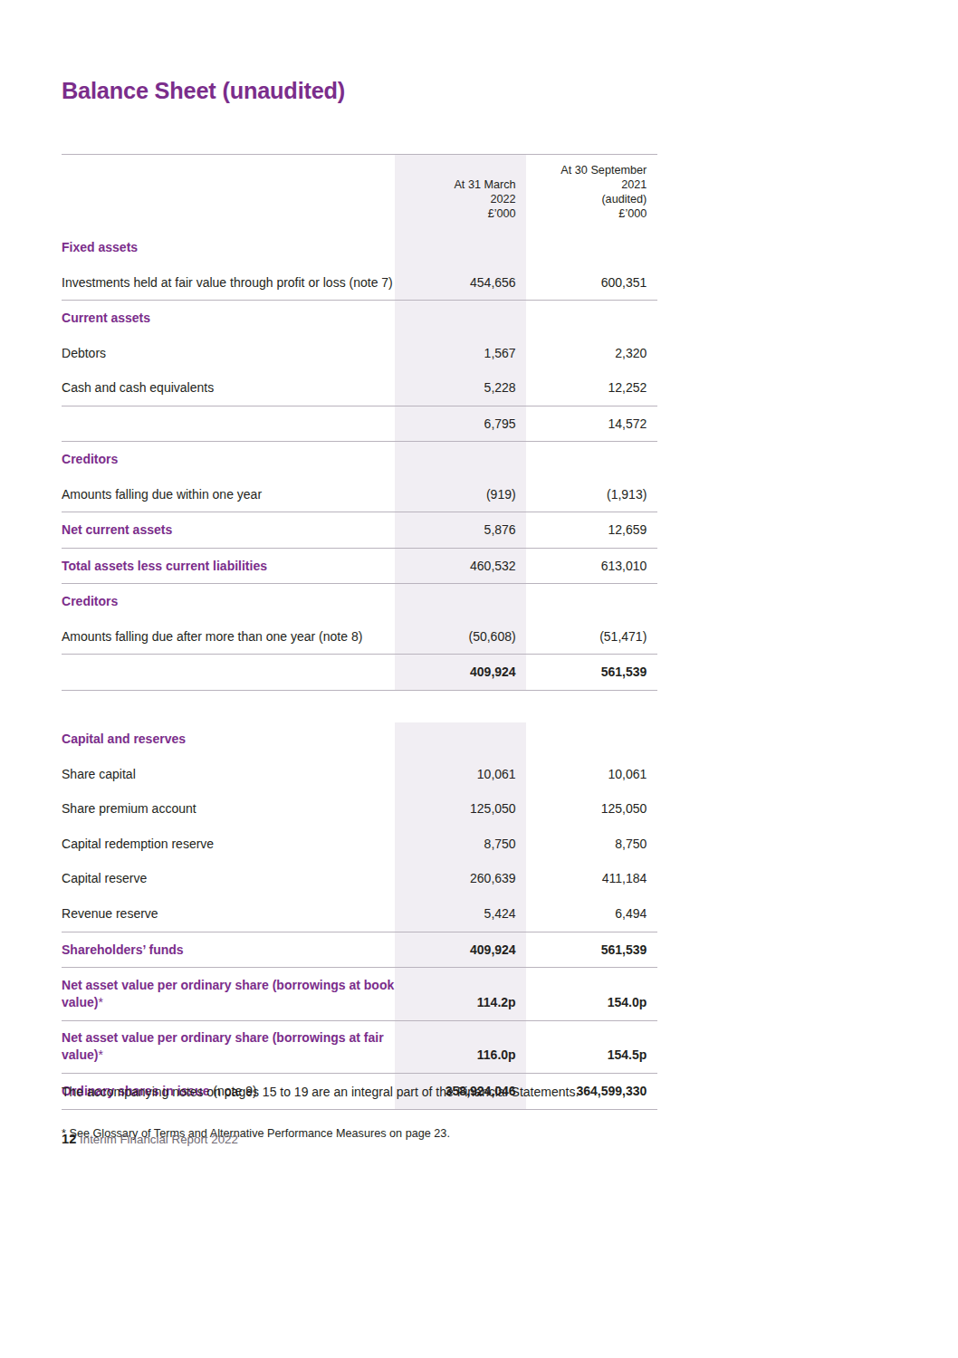Balance Sheet (unaudited)
| | At 31 March 2022 £’000 | At 30 September 2021 (audited) £’000 |
| Fixed assets | | |
| Investments held at fair value through profit or loss (note 7) | 454,656 | 600,351 |
| Current assets | | |
| Debtors | 1,567 | 2,320 |
| Cash and cash equivalents | 5,228 | 12,252 |
| | 6,795 | 14,572 |
| Creditors | | |
| Amounts falling due within one year | (919) | (1,913) |
| Net current assets | 5,876 | 12,659 |
| Total assets less current liabilities | 460,532 | 613,010 |
| Creditors | | |
| Amounts falling due after more than one year (note 8) | (50,608) | (51,471) |
| | 409,924 | 561,539 |
| Capital and reserves | | |
| Share capital | 10,061 | 10,061 |
| Share premium account | 125,050 | 125,050 |
| Capital redemption reserve | 8,750 | 8,750 |
| Capital reserve | 260,639 | 411,184 |
| Revenue reserve | 5,424 | 6,494 |
| Shareholders’ funds | 409,924 | 561,539 |
| Net asset value per ordinary share (borrowings at book value) * | 114.2p | 154.0p |
| Net asset value per ordinary share (borrowings at fair value) * | 116.0p | 154.5p |
| Ordinary shares in issue (note 9) | 358,924,046 | 364,599,330 |
* See Glossary of Terms and Alternative Performance Measures on page 23.
The accompanying notes on pages 15 to 19 are an integral part of the Financial Statements.
12 Interim Financial Report 2022